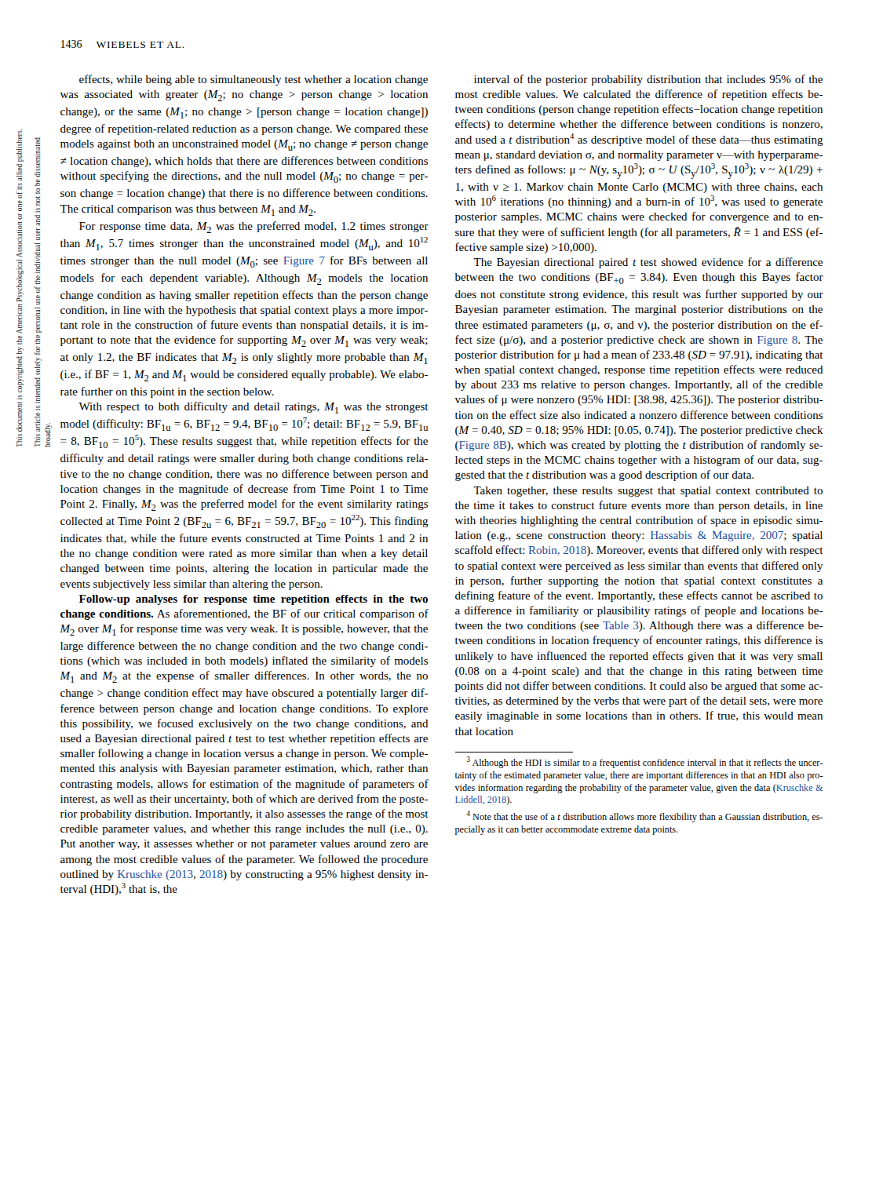This document is copyrighted by the American Psychological Association or one of its allied publishers.
This article is intended solely for the personal use of the individual user and is not to be disseminated broadly.
1436 Wiebels et al.
effects, while being able to simultaneously test whether a location change was associated with greater (M2; no change > person change > location change), or the same (M1; no change > [person change = location change]) degree of repetition-related reduction as a person change. We compared these models against both an unconstrained model (Mu; no change ≠ person change ≠ location change), which holds that there are differences between conditions without specifying the directions, and the null model (M0; no change = person change = location change) that there is no difference between conditions. The critical comparison was thus between M1 and M2.
For response time data, M2 was the preferred model, 1.2 times stronger than M1, 5.7 times stronger than the unconstrained model (Mu), and 1012 times stronger than the null model (M0; see Figure 7 for BFs between all models for each dependent variable). Although M2 models the location change condition as having smaller repetition effects than the person change condition, in line with the hypothesis that spatial context plays a more important role in the construction of future events than nonspatial details, it is important to note that the evidence for supporting M2 over M1 was very weak; at only 1.2, the BF indicates that M2 is only slightly more probable than M1 (i.e., if BF = 1, M2 and M1 would be considered equally probable). We elaborate further on this point in the section below.
With respect to both difficulty and detail ratings, M1 was the strongest model (difficulty: BF1u = 6, BF12 = 9.4, BF10 = 107; detail: BF12 = 5.9, BF1u = 8, BF10 = 105). These results suggest that, while repetition effects for the difficulty and detail ratings were smaller during both change conditions relative to the no change condition, there was no difference between person and location changes in the magnitude of decrease from Time Point 1 to Time Point 2. Finally, M2 was the preferred model for the event similarity ratings collected at Time Point 2 (BF2u = 6, BF21 = 59.7, BF20 = 1022). This finding indicates that, while the future events constructed at Time Points 1 and 2 in the no change condition were rated as more similar than when a key detail changed between time points, altering the location in particular made the events subjectively less similar than altering the person.
Follow-up analyses for response time repetition effects in the two change conditions. As aforementioned, the BF of our critical comparison of M2 over M1 for response time was very weak. It is possible, however, that the large difference between the no change condition and the two change conditions (which was included in both models) inflated the similarity of models M1 and M2 at the expense of smaller differences. In other words, the no change > change condition effect may have obscured a potentially larger difference between person change and location change conditions. To explore this possibility, we focused exclusively on the two change conditions, and used a Bayesian directional paired t test to test whether repetition effects are smaller following a change in location versus a change in person. We complemented this analysis with Bayesian parameter estimation, which, rather than contrasting models, allows for estimation of the magnitude of parameters of interest, as well as their uncertainty, both of which are derived from the posterior probability distribution. Importantly, it also assesses the range of the most credible parameter values, and whether this range includes the null (i.e., 0). Put another way, it assesses whether or not parameter values around zero are among the most credible values of the parameter. We followed the procedure outlined by Kruschke (2013, 2018) by constructing a 95% highest density interval (HDI),3 that is, the
interval of the posterior probability distribution that includes 95% of the most credible values. We calculated the difference of repetition effects between conditions (person change repetition effects−location change repetition effects) to determine whether the difference between conditions is nonzero, and used a t distribution4 as descriptive model of these data—thus estimating mean μ, standard deviation σ, and normality parameter ν—with hyperparameters defined as follows: μ ~ N(y, sy103); σ ~ U (Sy/103, Sy103); ν ~ λ(1/29) + 1, with ν ≥ 1. Markov chain Monte Carlo (MCMC) with three chains, each with 106 iterations (no thinning) and a burn-in of 103, was used to generate posterior samples. MCMC chains were checked for convergence and to ensure that they were of sufficient length (for all parameters, R̂ = 1 and ESS (effective sample size) >10,000).
The Bayesian directional paired t test showed evidence for a difference between the two conditions (BF+0 = 3.84). Even though this Bayes factor does not constitute strong evidence, this result was further supported by our Bayesian parameter estimation. The marginal posterior distributions on the three estimated parameters (μ, σ, and ν), the posterior distribution on the effect size (μ/σ), and a posterior predictive check are shown in Figure 8. The posterior distribution for μ had a mean of 233.48 (SD = 97.91), indicating that when spatial context changed, response time repetition effects were reduced by about 233 ms relative to person changes. Importantly, all of the credible values of μ were nonzero (95% HDI: [38.98, 425.36]). The posterior distribution on the effect size also indicated a nonzero difference between conditions (M = 0.40, SD = 0.18; 95% HDI: [0.05, 0.74]). The posterior predictive check (Figure 8B), which was created by plotting the t distribution of randomly selected steps in the MCMC chains together with a histogram of our data, suggested that the t distribution was a good description of our data.
Taken together, these results suggest that spatial context contributed to the time it takes to construct future events more than person details, in line with theories highlighting the central contribution of space in episodic simulation (e.g., scene construction theory: Hassabis & Maguire, 2007; spatial scaffold effect: Robin, 2018). Moreover, events that differed only with respect to spatial context were perceived as less similar than events that differed only in person, further supporting the notion that spatial context constitutes a defining feature of the event. Importantly, these effects cannot be ascribed to a difference in familiarity or plausibility ratings of people and locations between the two conditions (see Table 3). Although there was a difference between conditions in location frequency of encounter ratings, this difference is unlikely to have influenced the reported effects given that it was very small (0.08 on a 4-point scale) and that the change in this rating between time points did not differ between conditions. It could also be argued that some activities, as determined by the verbs that were part of the detail sets, were more easily imaginable in some locations than in others. If true, this would mean that location
3 Although the HDI is similar to a frequentist confidence interval in that it reflects the uncertainty of the estimated parameter value, there are important differences in that an HDI also provides information regarding the probability of the parameter value, given the data (Kruschke & Liddell, 2018).
4 Note that the use of a t distribution allows more flexibility than a Gaussian distribution, especially as it can better accommodate extreme data points.